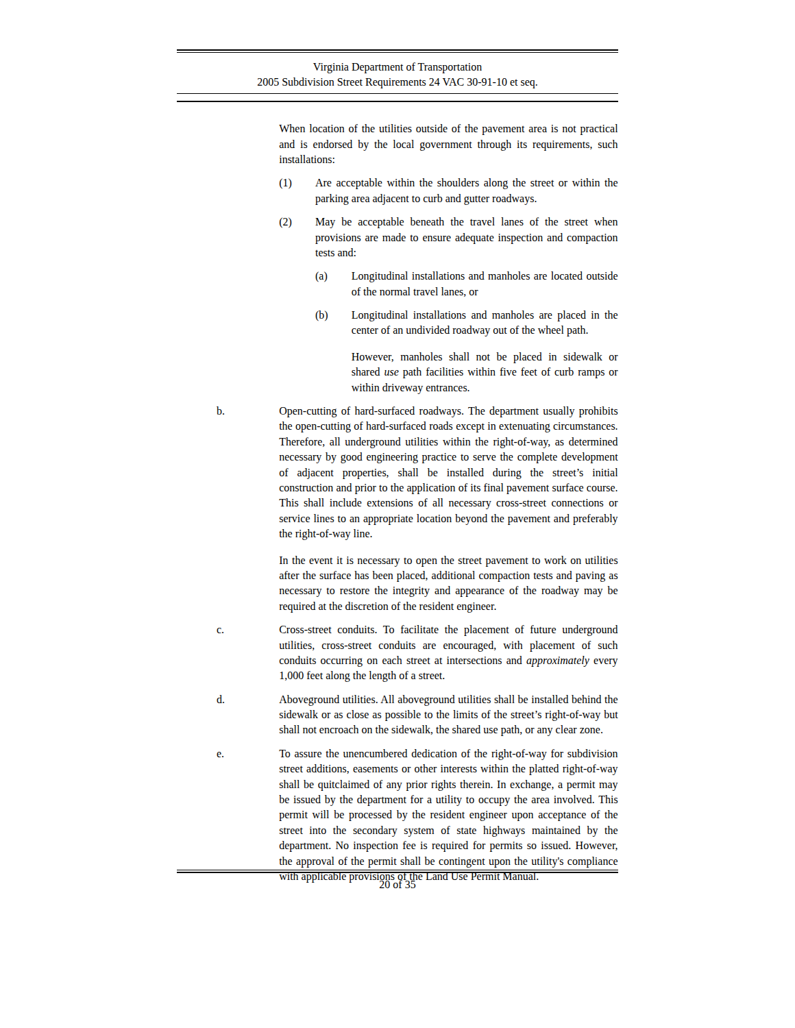Virginia Department of Transportation
2005 Subdivision Street Requirements 24 VAC 30-91-10 et seq.
When location of the utilities outside of the pavement area is not practical and is endorsed by the local government through its requirements, such installations:
(1)
Are acceptable within the shoulders along the street or within the parking area adjacent to curb and gutter roadways.
(2)
May be acceptable beneath the travel lanes of the street when provisions are made to ensure adequate inspection and compaction tests and:
(a)
Longitudinal installations and manholes are located outside of the normal travel lanes, or
(b)
Longitudinal installations and manholes are placed in the center of an undivided roadway out of the wheel path.
However, manholes shall not be placed in sidewalk or shared use path facilities within five feet of curb ramps or within driveway entrances.
b.
Open-cutting of hard-surfaced roadways. The department usually prohibits the open-cutting of hard-surfaced roads except in extenuating circumstances. Therefore, all underground utilities within the right-of-way, as determined necessary by good engineering practice to serve the complete development of adjacent properties, shall be installed during the street’s initial construction and prior to the application of its final pavement surface course. This shall include extensions of all necessary cross-street connections or service lines to an appropriate location beyond the pavement and preferably the right-of-way line.
In the event it is necessary to open the street pavement to work on utilities after the surface has been placed, additional compaction tests and paving as necessary to restore the integrity and appearance of the roadway may be required at the discretion of the resident engineer.
c.
Cross-street conduits. To facilitate the placement of future underground utilities, cross-street conduits are encouraged, with placement of such conduits occurring on each street at intersections and approximately every 1,000 feet along the length of a street.
d.
Aboveground utilities. All aboveground utilities shall be installed behind the sidewalk or as close as possible to the limits of the street’s right-of-way but shall not encroach on the sidewalk, the shared use path, or any clear zone.
e.
To assure the unencumbered dedication of the right-of-way for subdivision street additions, easements or other interests within the platted right-of-way shall be quitclaimed of any prior rights therein. In exchange, a permit may be issued by the department for a utility to occupy the area involved. This permit will be processed by the resident engineer upon acceptance of the street into the secondary system of state highways maintained by the department. No inspection fee is required for permits so issued. However, the approval of the permit shall be contingent upon the utility's compliance with applicable provisions of the Land Use Permit Manual.
20 of 35